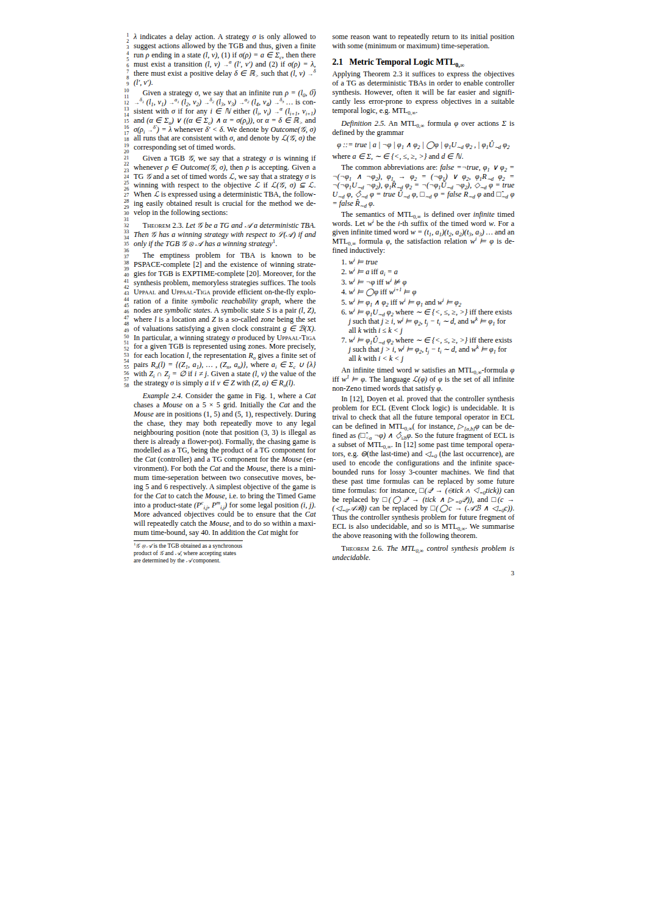1
2
3
4
5
6
7
8
9
10
11
12
13
14
15
16
17
18
19
20
21
22
23
24
25
26
27
28
29
30
31
32
33
34
35
36
37
38
39
40
41
42
43
44
45
46
47
48
49
50
51
52
53
54
55
56
57
58
λ indicates a delay action. A strategy σ is only allowed to suggest actions allowed by the TGB and thus, given a finite run ρ ending in a state (l, v), (1) if σ(ρ) = a ∈ Σc, then there must exist a transition (l, v) →a (l′, v′) and (2) if σ(ρ) = λ, there must exist a positive delay δ ∈ ℝ> such that (l, v) →δ (l′, v′).
Given a strategy σ, we say that an infinite run ρ = (l0, 0̅) →δ1 (l1, v1) →a1 (l2, v2) →δ2 (l3, v3) →a2 (l4, v4) →δ3 … is consistent with σ if for any i ∈ ℕ either (li, vi) →α (li+1, vi+1) and (α ∈ Σu) ∨ ((α ∈ Σc) ∧ α = σ(ρi)), or α = δ ∈ ℝ> and σ(ρi →δ′) = λ whenever δ′ < δ. We denote by Outcome(𝒢, σ) all runs that are consistent with σ, and denote by ℒ(𝒢, σ) the corresponding set of timed words.
Given a TGB 𝒢, we say that a strategy σ is winning if whenever ρ ∈ Outcome(𝒢, σ), then ρ is accepting. Given a TG 𝒢 and a set of timed words ℒ, we say that a strategy σ is winning with respect to the objective ℒ if ℒ(𝒢, σ) ⊆ ℒ. When ℒ is expressed using a deterministic TBA, the following easily obtained result is crucial for the method we develop in the following sections:
Theorem 2.3. Let 𝒢 be a TG and 𝒜 a deterministic TBA. Then 𝒢 has a winning strategy with respect to ℒ(𝒜) if and only if the TGB 𝒢 ⊗ 𝒜 has a winning strategy1.
The emptiness problem for TBA is known to be PSPACE-complete [2] and the existence of winning strategies for TGB is EXPTIME-complete [20]. Moreover, for the synthesis problem, memoryless strategies suffices. The tools Uppaal and Uppaal-Tiga provide efficient on-the-fly exploration of a finite symbolic reachability graph, where the nodes are symbolic states. A symbolic state S is a pair (l, Z), where l is a location and Z is a so-called zone being the set of valuations satisfying a given clock constraint g ∈ ℬ(X). In particular, a winning strategy σ produced by Uppaal-Tiga for a given TGB is represented using zones. More precisely, for each location l, the representation Rσ gives a finite set of pairs Rσ(l) = {(Z1, a1), … , (Zn, an)}, where ai ∈ Σc ∪ {λ} with Zi ∩ Zj = ∅ if i ≠ j. Given a state (l, v) the value of the the strategy σ is simply a if v ∈ Z with (Z, a) ∈ Rσ(l).
Example 2.4. Consider the game in Fig. 1, where a Cat chases a Mouse on a 5 × 5 grid. Initially the Cat and the Mouse are in positions (1, 5) and (5, 1), respectively. During the chase, they may both repeatedly move to any legal neighbouring position (note that position (3, 3) is illegal as there is already a flower-pot). Formally, the chasing game is modelled as a TG, being the product of a TG component for the Cat (controller) and a TG component for the Mouse (environment). For both the Cat and the Mouse, there is a minimum time-seperation between two consecutive moves, being 5 and 6 respectively. A simplest objective of the game is for the Cat to catch the Mouse, i.e. to bring the Timed Game into a product-state (Pci,j, Pmi,j) for some legal position (i, j). More advanced objectives could be to ensure that the Cat will repeatedly catch the Mouse, and to do so within a maximum time-bound, say 40. In addition the Cat might for
1𝒢 ⊗ 𝒜 is the TGB obtained as a synchronous product of 𝒢 and 𝒜, where accepting states are determined by the 𝒜 component.
some reason want to repeatedly return to its initial position with some (minimum or maximum) time-seperation.
2.1 Metric Temporal Logic MTL0,∞
Applying Theorem 2.3 it suffices to express the objectives of a TG as deterministic TBAs in order to enable controller synthesis. However, often it will be far easier and significantly less error-prone to express objectives in a suitable temporal logic, e.g. MTL0,∞.
Definition 2.5. An MTL0,∞ formula φ over actions Σ is defined by the grammar
φ ::= true | a | ¬φ | φ1 ∧ φ2 | ◯φ | φ1U∼d φ2 , | φ1Û∼d φ2
where a ∈ Σ, ∼ ∈ {<, ≤, ≥, >} and d ∈ ℕ.
The common abbreviations are: false =¬true, φ1 ∨ φ2 = ¬(¬φ1 ∧ ¬φ2), φ1 → φ2 = (¬φ1) ∨ φ2, φ1R∼d φ2 = ¬(¬φ1U∼d ¬φ2), φ1R̂∼d φ2 = ¬(¬φ1Û∼d ¬φ2), ◇∼d φ = true U∼d φ, ◇̂∼d φ = true Û∼d φ, □∼d φ = false R∼d φ and □̂∼d φ = false R̂∼d φ.
The semantics of MTL0,∞ is defined over infinite timed words. Let wi be the i-th suffix of the timed word w. For a given infinite timed word w = (t1, a1)(t2, a2)(t3, a3) … and an MTL0,∞ formula φ, the satisfaction relation wi ⊨ φ is defined inductively:
wi ⊨ true
wi ⊨ a iff ai = a
wi ⊨ ¬φ iff wi ⊭ φ
wi ⊨ ◯φ iff wi+1 ⊨ φ
wi ⊨ φ1 ∧ φ2 iff wi ⊨ φ1 and wi ⊨ φ2
wi ⊨ φ1U∼d φ2 where ∼ ∈ {<, ≤, ≥, >} iff there exists j such that j ≥ i, wj ⊨ φ2, tj − ti ∼ d, and wk ⊨ φ1 for all k with i ≤ k < j
wi ⊨ φ1Û∼d φ2 where ∼ ∈ {<, ≤, ≥, >} iff there exists j such that j > i, wj ⊨ φ2, tj − ti ∼ d, and wk ⊨ φ1 for all k with i < k < j
An infinite timed word w satisfies an MTL0,∞-formula φ iff w1 ⊨ φ. The language ℒ(φ) of φ is the set of all infinite non-Zeno timed words that satisfy φ.
In [12], Doyen et al. proved that the controller synthesis problem for ECL (Event Clock logic) is undecidable. It is trival to check that all the future temporal operator in ECL can be defined in MTL0,∞( for instance, ▷[a,b]φ can be defined as (□̂<a ¬φ) ∧ ◇̂≤bφ. So the future fragment of ECL is a subset of MTL0,∞. In [12] some past time temporal operators, e.g. ⊖(the last-time) and ◁=0 (the last occurrence), are used to encode the configurations and the infinite space-bounded runs for lossy 3-counter machines. We find that these past time formulas can be replaced by some future time formulas: for instance, □(𝒬 → (⊖tick ∧ ◁=0tick)) can be replaced by □(◯𝒬 → (tick ∧ ▷=0𝒬)), and □(c → (◁=0𝒜ℬ)) can be replaced by □(◯c → (𝒜ℬ ∧ ◁=0c)). Thus the controller synthesis problem for future fregment of ECL is also undecidable, and so is MTL0,∞. We summarise the above reasoning with the following theorem.
Theorem 2.6. The MTL0,∞ control synthesis problem is undecidable.
3